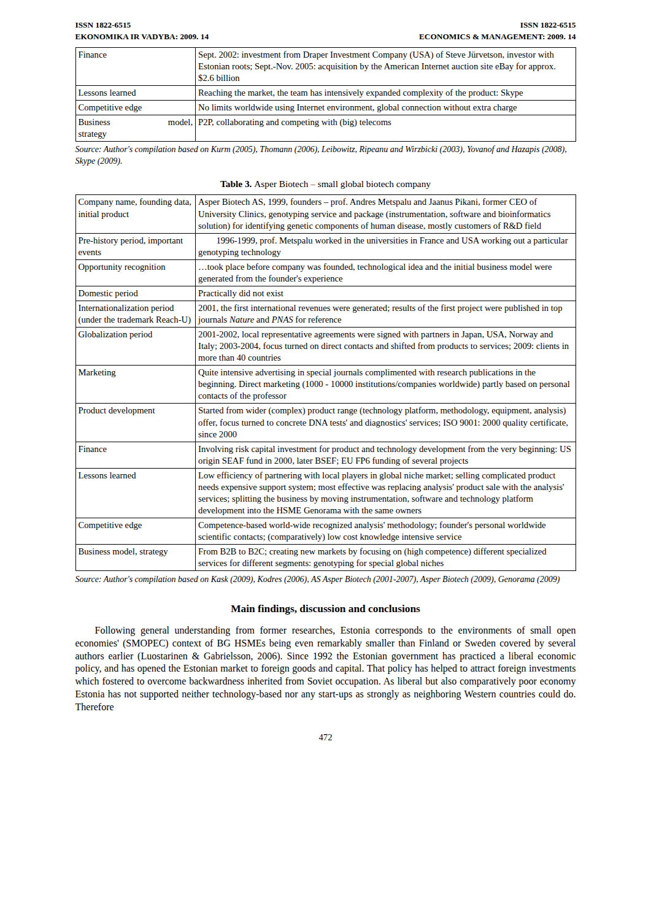ISSN 1822-6515
EKONOMIKA IR VADYBA: 2009. 14
ISSN 1822-6515
ECONOMICS & MANAGEMENT: 2009. 14
| Finance | Sept. 2002: investment from Draper Investment Company (USA) of Steve Jürvetson, investor with Estonian roots; Sept.-Nov. 2005: acquisition by the American Internet auction site eBay for approx. $2.6 billion |
| Lessons learned | Reaching the market, the team has intensively expanded complexity of the product: Skype |
| Competitive edge | No limits worldwide using Internet environment, global connection without extra charge |
| Business model, strategy | P2P, collaborating and competing with (big) telecoms |
Source: Author's compilation based on Kurm (2005), Thomann (2006), Leibowitz, Ripeanu and Wirzbicki (2003), Yovanof and Hazapis (2008), Skype (2009).
Table 3. Asper Biotech – small global biotech company
| Company name, founding data, initial product | Asper Biotech AS, 1999, founders – prof. Andres Metspalu and Jaanus Pikani, former CEO of University Clinics, genotyping service and package (instrumentation, software and bioinformatics solution) for identifying genetic components of human disease, mostly customers of R&D field |
| Pre-history period, important events | 1996-1999, prof. Metspalu worked in the universities in France and USA working out a particular genotyping technology |
| Opportunity recognition | …took place before company was founded, technological idea and the initial business model were generated from the founder's experience |
| Domestic period | Practically did not exist |
| Internationalization period (under the trademark Reach-U) | 2001, the first international revenues were generated; results of the first project were published in top journals Nature and PNAS for reference |
| Globalization period | 2001-2002, local representative agreements were signed with partners in Japan, USA, Norway and Italy; 2003-2004, focus turned on direct contacts and shifted from products to services; 2009: clients in more than 40 countries |
| Marketing | Quite intensive advertising in special journals complimented with research publications in the beginning. Direct marketing (1000 - 10000 institutions/companies worldwide) partly based on personal contacts of the professor |
| Product development | Started from wider (complex) product range (technology platform, methodology, equipment, analysis) offer, focus turned to concrete DNA tests' and diagnostics' services; ISO 9001: 2000 quality certificate, since 2000 |
| Finance | Involving risk capital investment for product and technology development from the very beginning: US origin SEAF fund in 2000, later BSEF; EU FP6 funding of several projects |
| Lessons learned | Low efficiency of partnering with local players in global niche market; selling complicated product needs expensive support system; most effective was replacing analysis' product sale with the analysis' services; splitting the business by moving instrumentation, software and technology platform development into the HSME Genorama with the same owners |
| Competitive edge | Competence-based world-wide recognized analysis' methodology; founder's personal worldwide scientific contacts; (comparatively) low cost knowledge intensive service |
| Business model, strategy | From B2B to B2C; creating new markets by focusing on (high competence) different specialized services for different segments: genotyping for special global niches |
Source: Author's compilation based on Kask (2009), Kodres (2006), AS Asper Biotech (2001-2007), Asper Biotech (2009), Genorama (2009)
Main findings, discussion and conclusions
Following general understanding from former researches, Estonia corresponds to the environments of small open economies' (SMOPEC) context of BG HSMEs being even remarkably smaller than Finland or Sweden covered by several authors earlier (Luostarinen & Gabrielsson, 2006). Since 1992 the Estonian government has practiced a liberal economic policy, and has opened the Estonian market to foreign goods and capital. That policy has helped to attract foreign investments which fostered to overcome backwardness inherited from Soviet occupation. As liberal but also comparatively poor economy Estonia has not supported neither technology-based nor any start-ups as strongly as neighboring Western countries could do. Therefore
472